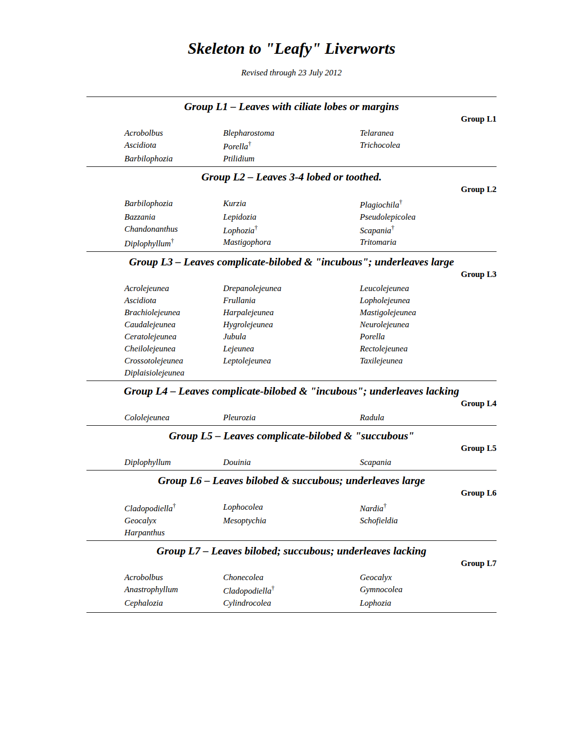Skeleton to "Leafy" Liverworts
Revised through 23 July 2012
Group L1 – Leaves with ciliate lobes or margins
Group L1
| Acrobolbus | Blepharostoma | Telaranea |
| Ascidiota | Porella † | Trichocolea |
| Barbilophozia | Ptilidium | |
Group L2 – Leaves 3-4 lobed or toothed.
Group L2
| Barbilophozia | Kurzia | Plagiochila † |
| Bazzania | Lepidozia | Pseudolepicolea |
| Chandonanthus | Lophozia † | Scapania † |
| Diplophyllum † | Mastigophora | Tritomaria |
Group L3 – Leaves complicate-bilobed & "incubous"; underleaves large
Group L3
| Acrolejeunea | Drepanolejeunea | Leucolejeunea |
| Ascidiota | Frullania | Lopholejeunea |
| Brachiolejeunea | Harpalejeunea | Mastigolejeunea |
| Caudalejeunea | Hygrolejeunea | Neurolejeunea |
| Ceratolejeunea | Jubula | Porella |
| Cheilolejeunea | Lejeunea | Rectolejeunea |
| Crossotolejeunea | Leptolejeunea | Taxilejeunea |
| Diplaisiolejeunea | | |
Group L4 – Leaves complicate-bilobed & "incubous"; underleaves lacking
Group L4
| Cololejeunea | Pleurozia | Radula |
Group L5 – Leaves complicate-bilobed & "succubous"
Group L5
| Diplophyllum | Douinia | Scapania |
Group L6 – Leaves bilobed & succubous; underleaves large
Group L6
| Cladopodiella † | Lophocolea | Nardia † |
| Geocalyx | Mesoptychia | Schofieldia |
| Harpanthus | | |
Group L7 – Leaves bilobed; succubous; underleaves lacking
Group L7
| Acrobolbus | Chonecolea | Geocalyx |
| Anastrophyllum | Cladopodiella † | Gymnocolea |
| Cephalozia | Cylindrocolea | Lophozia |